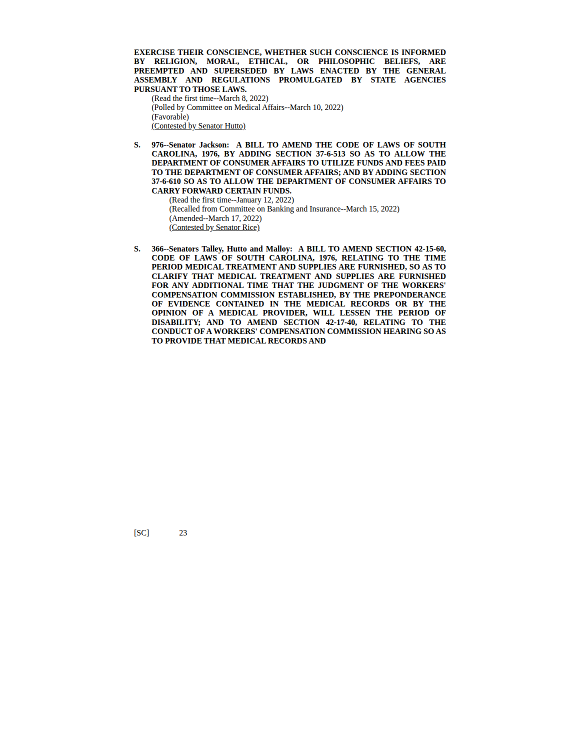EXERCISE THEIR CONSCIENCE, WHETHER SUCH CONSCIENCE IS INFORMED BY RELIGION, MORAL, ETHICAL, OR PHILOSOPHIC BELIEFS, ARE PREEMPTED AND SUPERSEDED BY LAWS ENACTED BY THE GENERAL ASSEMBLY AND REGULATIONS PROMULGATED BY STATE AGENCIES PURSUANT TO THOSE LAWS.
(Read the first time--March 8, 2022)
(Polled by Committee on Medical Affairs--March 10, 2022)
(Favorable)
(Contested by Senator Hutto)
S.
976--Senator Jackson: A BILL TO AMEND THE CODE OF LAWS OF SOUTH CAROLINA, 1976, BY ADDING SECTION 37-6-513 SO AS TO ALLOW THE DEPARTMENT OF CONSUMER AFFAIRS TO UTILIZE FUNDS AND FEES PAID TO THE DEPARTMENT OF CONSUMER AFFAIRS; AND BY ADDING SECTION 37-6-610 SO AS TO ALLOW THE DEPARTMENT OF CONSUMER AFFAIRS TO CARRY FORWARD CERTAIN FUNDS.
(Read the first time--January 12, 2022)
(Recalled from Committee on Banking and Insurance--March 15, 2022)
(Amended--March 17, 2022)
(Contested by Senator Rice)
S.
366--Senators Talley, Hutto and Malloy: A BILL TO AMEND SECTION 42-15-60, CODE OF LAWS OF SOUTH CAROLINA, 1976, RELATING TO THE TIME PERIOD MEDICAL TREATMENT AND SUPPLIES ARE FURNISHED, SO AS TO CLARIFY THAT MEDICAL TREATMENT AND SUPPLIES ARE FURNISHED FOR ANY ADDITIONAL TIME THAT THE JUDGMENT OF THE WORKERS' COMPENSATION COMMISSION ESTABLISHED, BY THE PREPONDERANCE OF EVIDENCE CONTAINED IN THE MEDICAL RECORDS OR BY THE OPINION OF A MEDICAL PROVIDER, WILL LESSEN THE PERIOD OF DISABILITY; AND TO AMEND SECTION 42-17-40, RELATING TO THE CONDUCT OF A WORKERS' COMPENSATION COMMISSION HEARING SO AS TO PROVIDE THAT MEDICAL RECORDS AND
[SC] 23